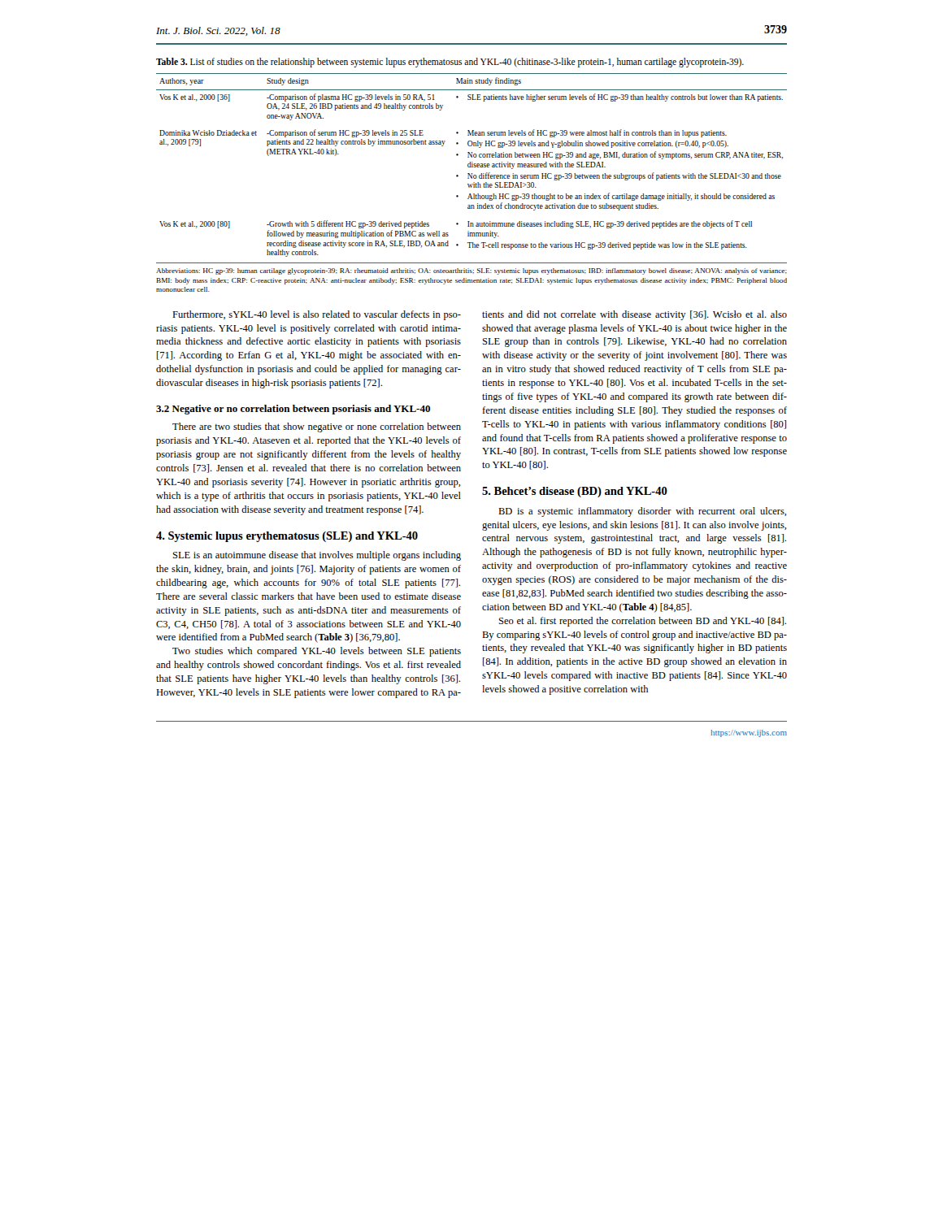Int. J. Biol. Sci. 2022, Vol. 18
3739
Table 3. List of studies on the relationship between systemic lupus erythematosus and YKL-40 (chitinase-3-like protein-1, human cartilage glycoprotein-39).
| Authors, year | Study design | Main study findings |
| --- | --- | --- |
| Vos K et al., 2000 [36] | -Comparison of plasma HC gp-39 levels in 50 RA, 51 OA, 24 SLE, 26 IBD patients and 49 healthy controls by one-way ANOVA. | SLE patients have higher serum levels of HC gp-39 than healthy controls but lower than RA patients. |
| Dominika Wcisło Dziadecka et al., 2009 [79] | -Comparison of serum HC gp-39 levels in 25 SLE patients and 22 healthy controls by immunosorbent assay (METRA YKL-40 kit). | Mean serum levels of HC gp-39 were almost half in controls than in lupus patients. Only HC gp-39 levels and γ-globulin showed positive correlation. (r=0.40, p<0.05). No correlation between HC gp-39 and age, BMI, duration of symptoms, serum CRP, ANA titer, ESR, disease activity measured with the SLEDAI. No difference in serum HC gp-39 between the subgroups of patients with the SLEDAI<30 and those with the SLEDAI>30. Although HC gp-39 thought to be an index of cartilage damage initially, it should be considered as an index of chondrocyte activation due to subsequent studies. |
| Vos K et al., 2000 [80] | -Growth with 5 different HC gp-39 derived peptides followed by measuring multiplication of PBMC as well as recording disease activity score in RA, SLE, IBD, OA and healthy controls. | In autoimmune diseases including SLE, HC gp-39 derived peptides are the objects of T cell immunity. The T-cell response to the various HC gp-39 derived peptide was low in the SLE patients. |
Abbreviations: HC gp-39: human cartilage glycoprotein-39; RA: rheumatoid arthritis; OA: osteoarthritis; SLE: systemic lupus erythematosus; IBD: inflammatory bowel disease; ANOVA: analysis of variance; BMI: body mass index; CRP: C-reactive protein; ANA: anti-nuclear antibody; ESR: erythrocyte sedimentation rate; SLEDAI: systemic lupus erythematosus disease activity index; PBMC: Peripheral blood mononuclear cell.
Furthermore, sYKL-40 level is also related to vascular defects in psoriasis patients. YKL-40 level is positively correlated with carotid intima-media thickness and defective aortic elasticity in patients with psoriasis [71]. According to Erfan G et al, YKL-40 might be associated with endothelial dysfunction in psoriasis and could be applied for managing cardiovascular diseases in high-risk psoriasis patients [72].
3.2 Negative or no correlation between psoriasis and YKL-40
There are two studies that show negative or none correlation between psoriasis and YKL-40. Ataseven et al. reported that the YKL-40 levels of psoriasis group are not significantly different from the levels of healthy controls [73]. Jensen et al. revealed that there is no correlation between YKL-40 and psoriasis severity [74]. However in psoriatic arthritis group, which is a type of arthritis that occurs in psoriasis patients, YKL-40 level had association with disease severity and treatment response [74].
4. Systemic lupus erythematosus (SLE) and YKL-40
SLE is an autoimmune disease that involves multiple organs including the skin, kidney, brain, and joints [76]. Majority of patients are women of childbearing age, which accounts for 90% of total SLE patients [77]. There are several classic markers that have been used to estimate disease activity in SLE patients, such as anti-dsDNA titer and measurements of C3, C4, CH50 [78]. A total of 3 associations between SLE and YKL-40 were identified from a PubMed search (Table 3) [36,79,80].
Two studies which compared YKL-40 levels between SLE patients and healthy controls showed concordant findings. Vos et al. first revealed that SLE patients have higher YKL-40 levels than healthy controls [36]. However, YKL-40 levels in SLE patients were lower compared to RA patients and did not correlate with disease activity [36]. Wcisło et al. also showed that average plasma levels of YKL-40 is about twice higher in the SLE group than in controls [79]. Likewise, YKL-40 had no correlation with disease activity or the severity of joint involvement [80]. There was an in vitro study that showed reduced reactivity of T cells from SLE patients in response to YKL-40 [80]. Vos et al. incubated T-cells in the settings of five types of YKL-40 and compared its growth rate between different disease entities including SLE [80]. They studied the responses of T-cells to YKL-40 in patients with various inflammatory conditions [80] and found that T-cells from RA patients showed a proliferative response to YKL-40 [80]. In contrast, T-cells from SLE patients showed low response to YKL-40 [80].
5. Behcet’s disease (BD) and YKL-40
BD is a systemic inflammatory disorder with recurrent oral ulcers, genital ulcers, eye lesions, and skin lesions [81]. It can also involve joints, central nervous system, gastrointestinal tract, and large vessels [81]. Although the pathogenesis of BD is not fully known, neutrophilic hyperactivity and overproduction of pro-inflammatory cytokines and reactive oxygen species (ROS) are considered to be major mechanism of the disease [81,82,83]. PubMed search identified two studies describing the association between BD and YKL-40 (Table 4) [84,85].
Seo et al. first reported the correlation between BD and YKL-40 [84]. By comparing sYKL-40 levels of control group and inactive/active BD patients, they revealed that YKL-40 was significantly higher in BD patients [84]. In addition, patients in the active BD group showed an elevation in sYKL-40 levels compared with inactive BD patients [84]. Since YKL-40 levels showed a positive correlation with
https://www.ijbs.com